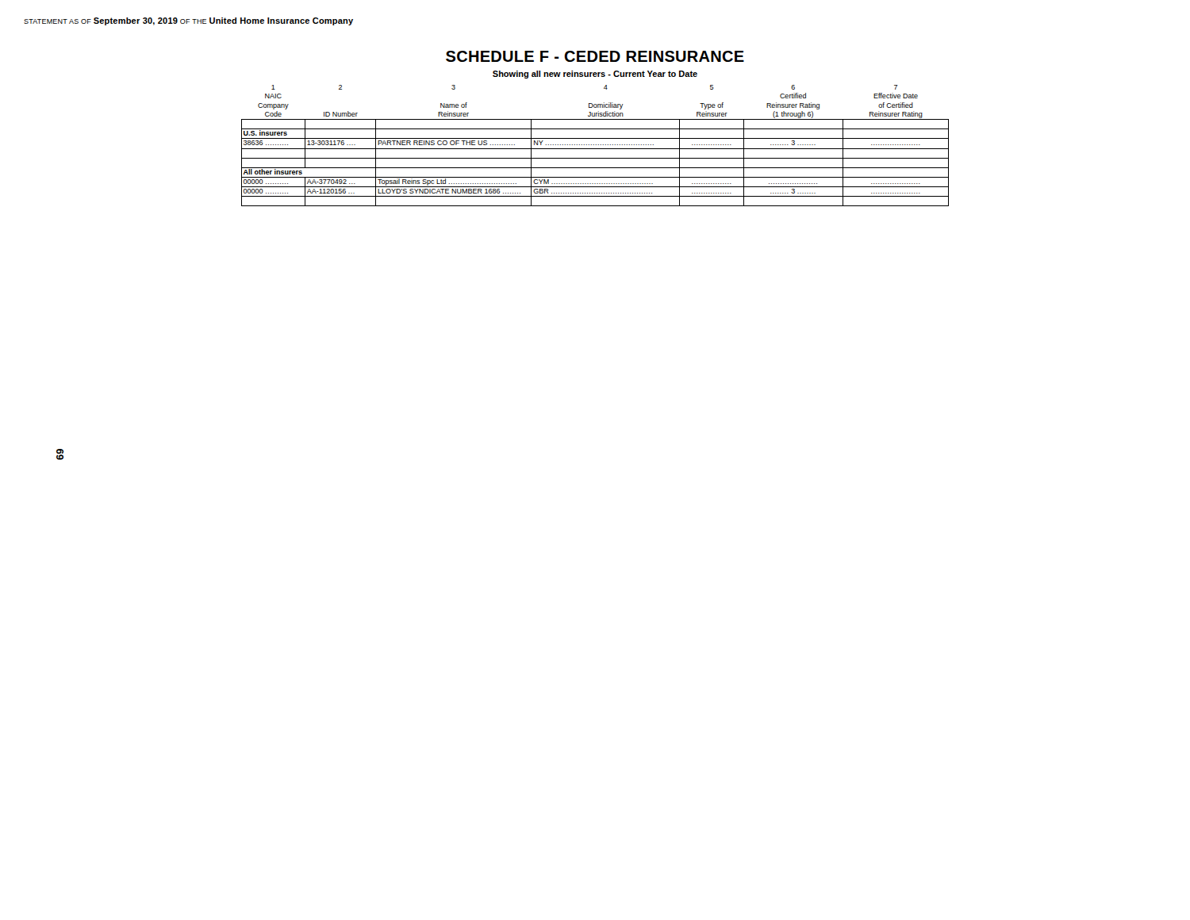STATEMENT AS OF September 30, 2019 OF THE United Home Insurance Company
SCHEDULE F - CEDED REINSURANCE
Showing all new reinsurers - Current Year to Date
| 1 | 2 | 3 | 4 | 5 | 6 | 7 |
| NAIC | | | | | Certified | Effective Date |
| Company | | Name of | Domiciliary | Type of | Reinsurer Rating | of Certified |
| Code | ID Number | Reinsurer | Jurisdiction | Reinsurer | (1 through 6) | Reinsurer Rating |
| U.S. insurers | | | | | | |
| 38636 .......... | 13-3031176 .... | PARTNER REINS CO OF THE US ........... | NY .............................................. | ................. | ........ 3 ........ | ..................... |
| All other insurers | | | | | |
| 00000 .......... | AA-3770492 ... | Topsail Reins Spc Ltd ............................. | CYM ........................................... | ................. | ..................... | ..................... |
| 00000 .......... | AA-1120156 ... | LLOYD'S SYNDICATE NUMBER 1686 ........ | GBR ........................................... | ................. | ........ 3 ........ | ..................... |
69